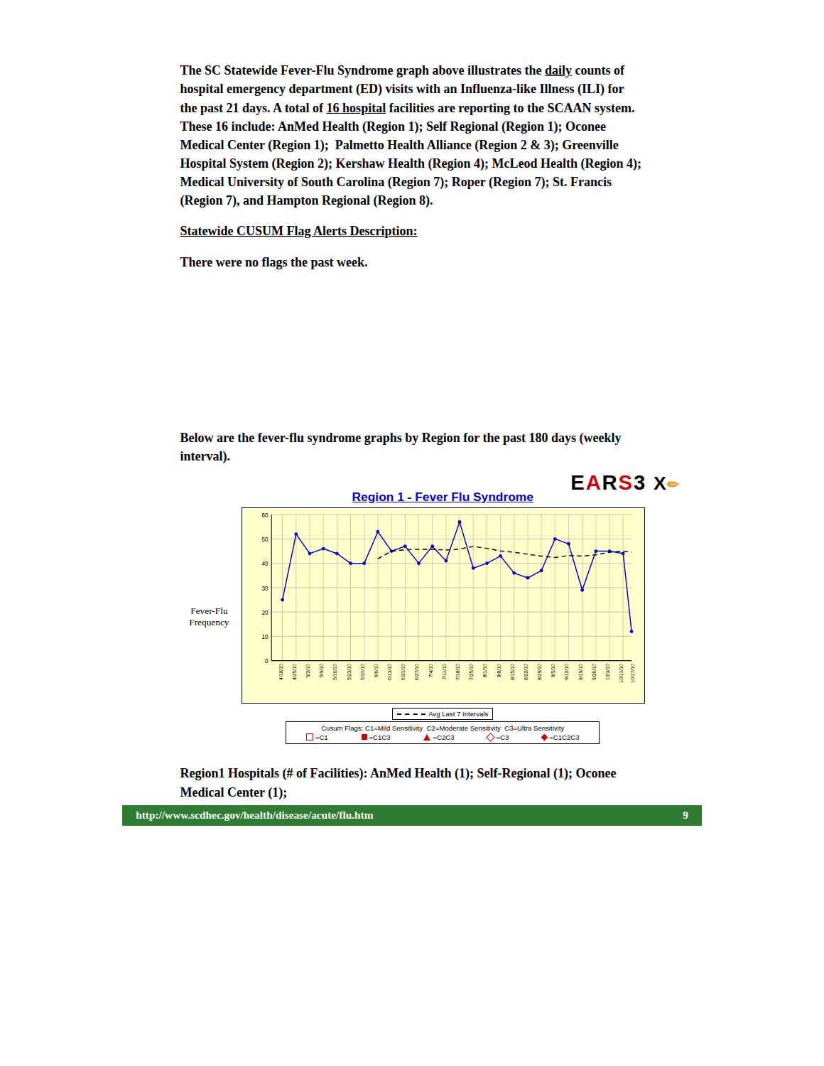The SC Statewide Fever-Flu Syndrome graph above illustrates the daily counts of hospital emergency department (ED) visits with an Influenza-like Illness (ILI) for the past 21 days. A total of 16 hospital facilities are reporting to the SCAAN system. These 16 include: AnMed Health (Region 1); Self Regional (Region 1); Oconee Medical Center (Region 1); Palmetto Health Alliance (Region 2 & 3); Greenville Hospital System (Region 2); Kershaw Health (Region 4); McLeod Health (Region 4); Medical University of South Carolina (Region 7); Roper (Region 7); St. Francis (Region 7), and Hampton Regional (Region 8).
Statewide CUSUM Flag Alerts Description:
There were no flags the past week.
Below are the fever-flu syndrome graphs by Region for the past 180 days (weekly interval).
Fever-Flu
Frequency
EARS 3 X✏
Region 1 - Fever Flu Syndrome
60 50 40 30 20 10 0 4/18/10 4/25/10 5/2/10 5/9/10 5/16/10 5/23/10 5/30/10 6/6/10 6/13/10 6/20/10 6/27/10 7/4/10 7/11/10 7/18/10 7/25/10 8/1/10 8/8/10 8/15/10 8/22/10 8/29/10 9/5/10 9/12/10 9/19/10 9/26/10 10/3/10 10/10/10 10/17/10
Avg Last 7 Intervals
Cusum Flags: C1=Mild Sensitivity C2=Moderate Sensitivity C3=Ultra Sensitivity
=C1 =C1C3 =C2C3 =C3 =C1C2C3
Region1 Hospitals (# of Facilities): AnMed Health (1); Self-Regional (1); Oconee Medical Center (1);
http://www.scdhec.gov/health/disease/acute/flu.htm 9